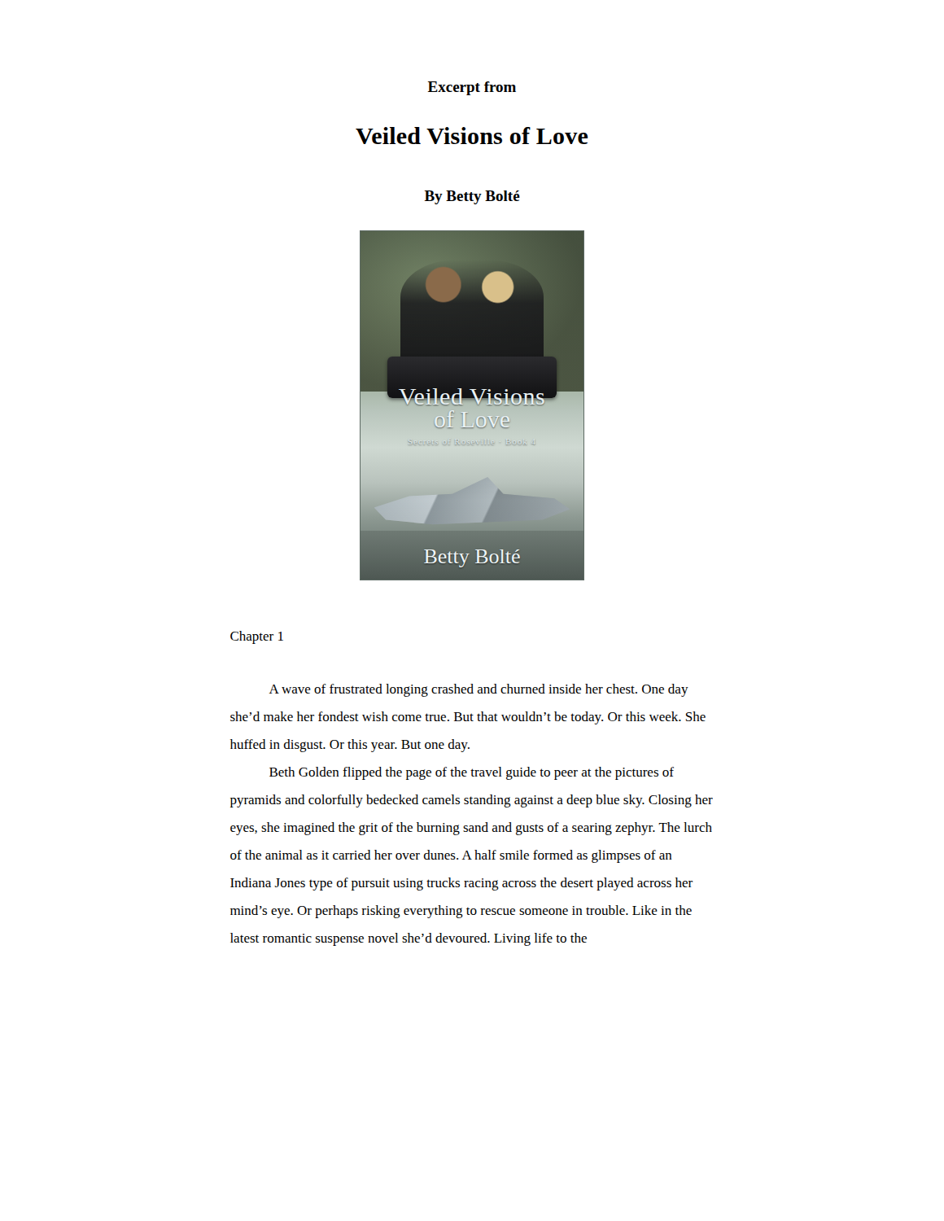Excerpt from
Veiled Visions of Love
By Betty Bolté
Veiled Visions
of Love
Secrets of Roseville · Book 4
Betty Bolté
Chapter 1
A wave of frustrated longing crashed and churned inside her chest. One day she’d make her fondest wish come true. But that wouldn’t be today. Or this week. She huffed in disgust. Or this year. But one day.
Beth Golden flipped the page of the travel guide to peer at the pictures of pyramids and colorfully bedecked camels standing against a deep blue sky. Closing her eyes, she imagined the grit of the burning sand and gusts of a searing zephyr. The lurch of the animal as it carried her over dunes. A half smile formed as glimpses of an Indiana Jones type of pursuit using trucks racing across the desert played across her mind’s eye. Or perhaps risking everything to rescue someone in trouble. Like in the latest romantic suspense novel she’d devoured. Living life to the